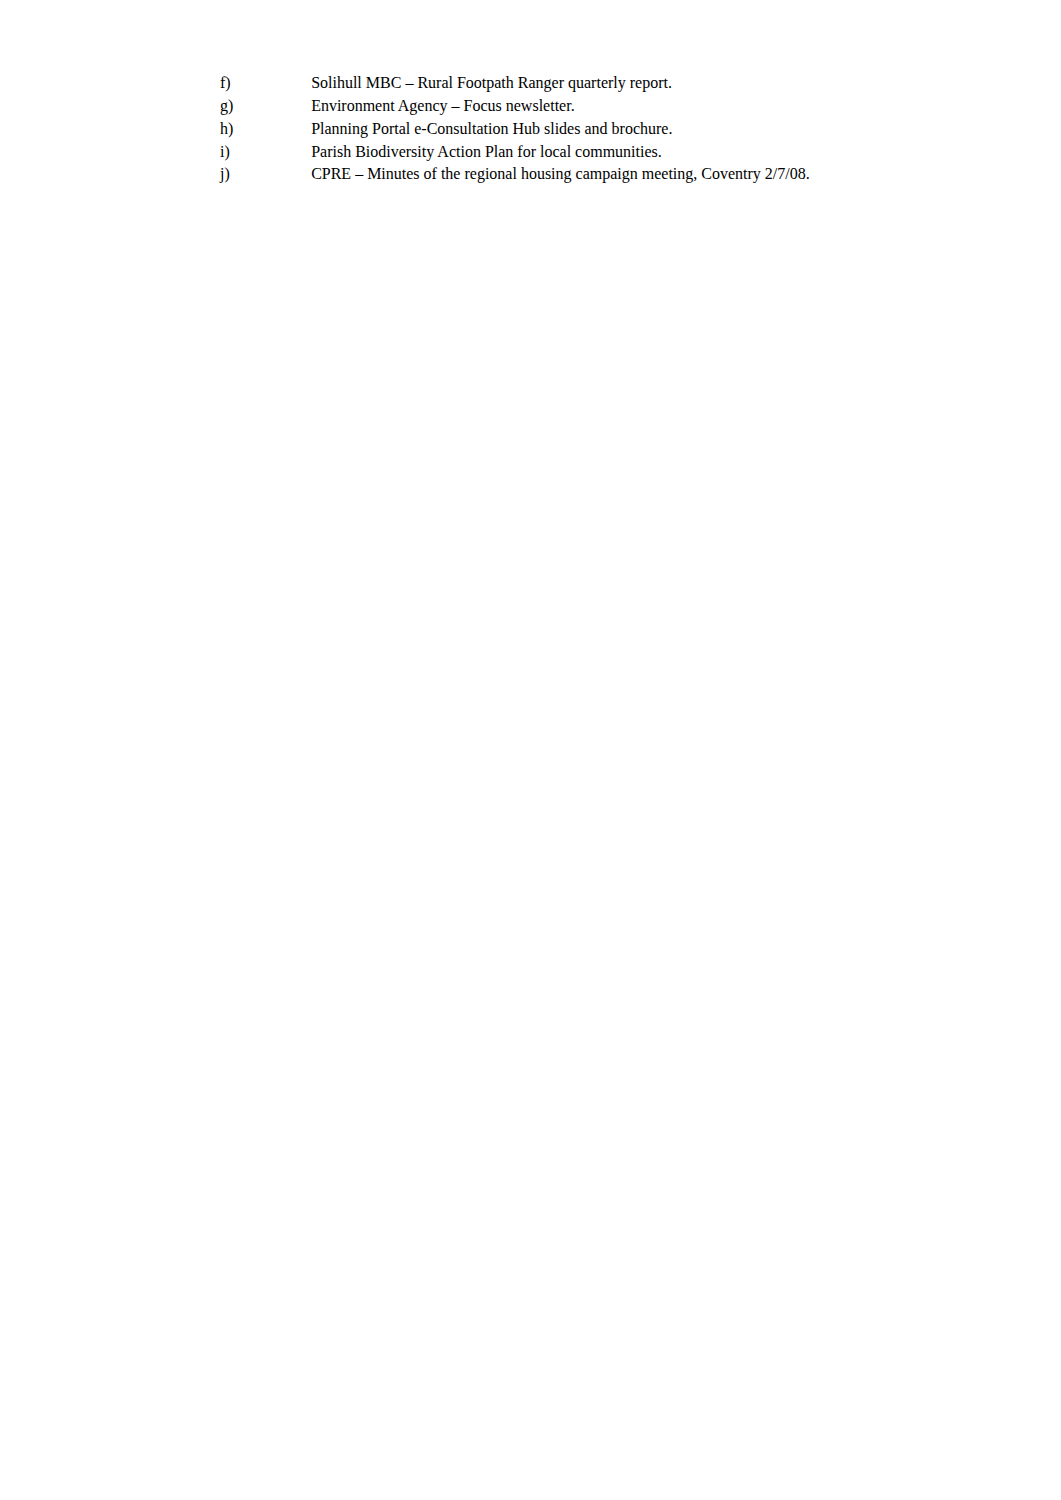| f) | Solihull MBC – Rural Footpath Ranger quarterly report. |
| g) | Environment Agency – Focus newsletter. |
| h) | Planning Portal e-Consultation Hub slides and brochure. |
| i) | Parish Biodiversity Action Plan for local communities. |
| j) | CPRE – Minutes of the regional housing campaign meeting, Coventry 2/7/08. |